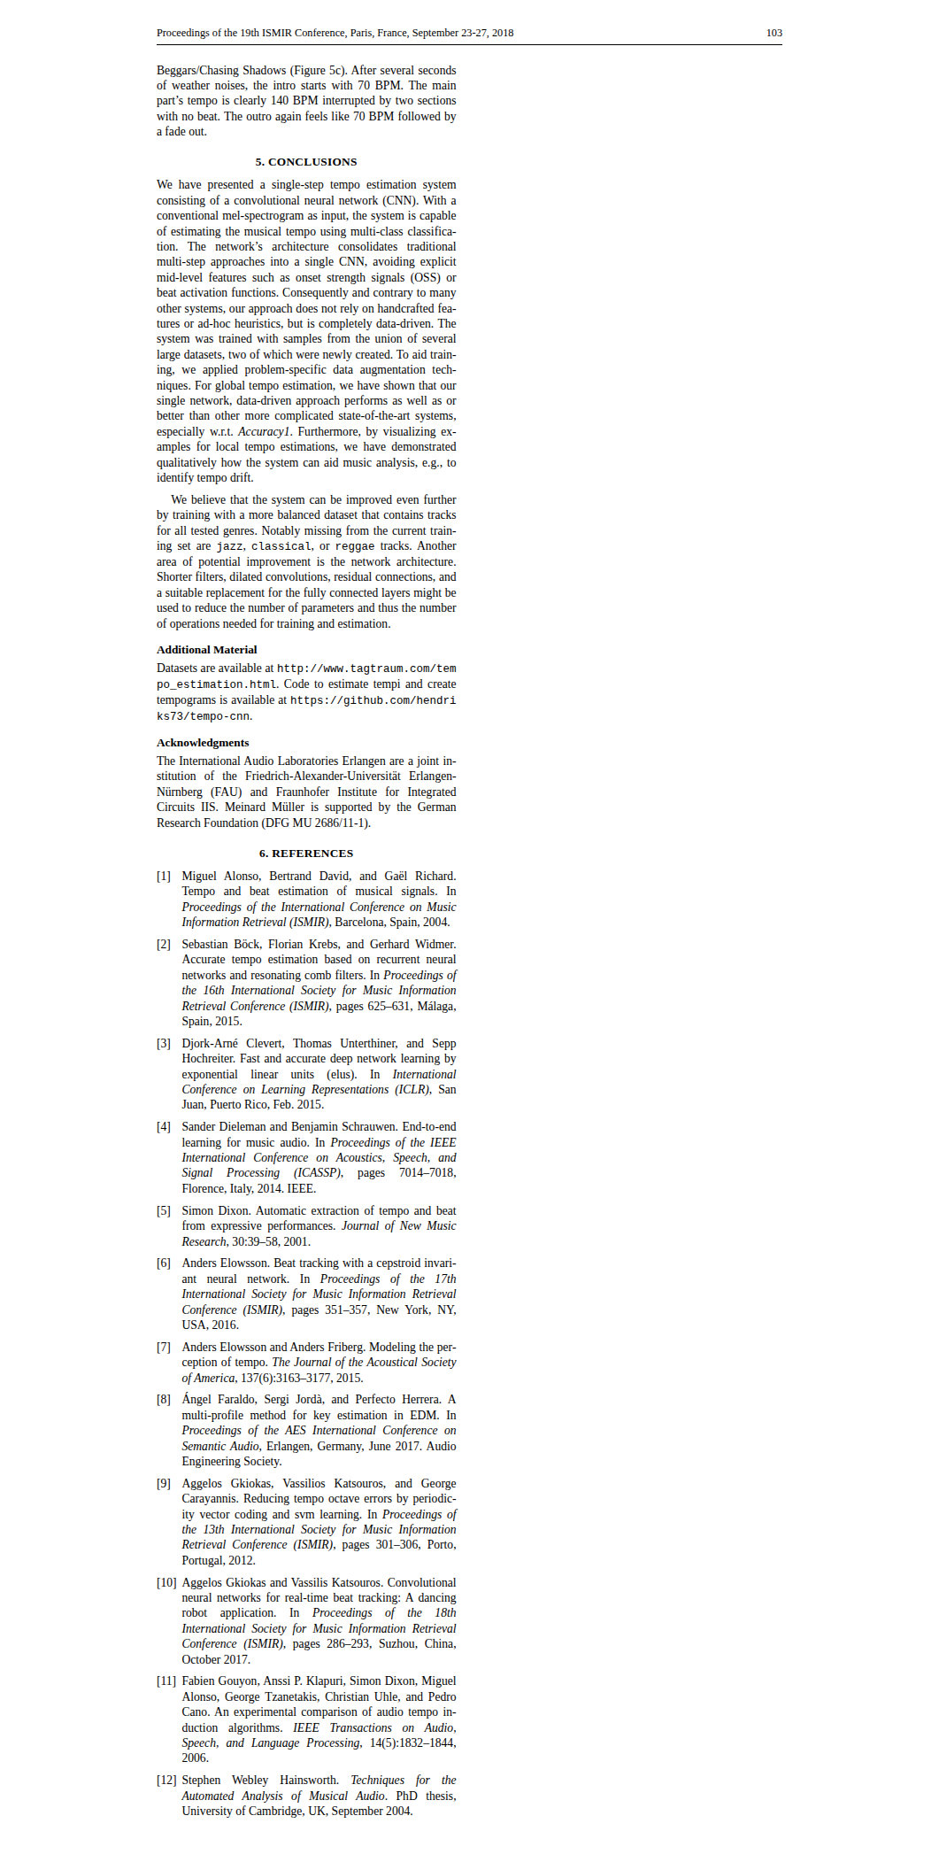Proceedings of the 19th ISMIR Conference, Paris, France, September 23-27, 2018 103
Beggars/Chasing Shadows (Figure 5c). After several seconds of weather noises, the intro starts with 70 BPM. The main part’s tempo is clearly 140 BPM interrupted by two sections with no beat. The outro again feels like 70 BPM followed by a fade out.
5. Conclusions
We have presented a single-step tempo estimation system consisting of a convolutional neural network (CNN). With a conventional mel-spectrogram as input, the system is capable of estimating the musical tempo using multi-class classification. The network’s architecture consolidates traditional multi-step approaches into a single CNN, avoiding explicit mid-level features such as onset strength signals (OSS) or beat activation functions. Consequently and contrary to many other systems, our approach does not rely on handcrafted features or ad-hoc heuristics, but is completely data-driven. The system was trained with samples from the union of several large datasets, two of which were newly created. To aid training, we applied problem-specific data augmentation techniques. For global tempo estimation, we have shown that our single network, data-driven approach performs as well as or better than other more complicated state-of-the-art systems, especially w.r.t. Accuracy1. Furthermore, by visualizing examples for local tempo estimations, we have demonstrated qualitatively how the system can aid music analysis, e.g., to identify tempo drift.
We believe that the system can be improved even further by training with a more balanced dataset that contains tracks for all tested genres. Notably missing from the current training set are jazz, classical, or reggae tracks. Another area of potential improvement is the network architecture. Shorter filters, dilated convolutions, residual connections, and a suitable replacement for the fully connected layers might be used to reduce the number of parameters and thus the number of operations needed for training and estimation.
Additional Material
Datasets are available at http://www.tagtraum.com/tempo_estimation.html. Code to estimate tempi and create tempograms is available at https://github.com/hendriks73/tempo-cnn.
Acknowledgments
The International Audio Laboratories Erlangen are a joint institution of the Friedrich-Alexander-Universität Erlangen-Nürnberg (FAU) and Fraunhofer Institute for Integrated Circuits IIS. Meinard Müller is supported by the German Research Foundation (DFG MU 2686/11-1).
6. References
Miguel Alonso, Bertrand David, and Gaël Richard. Tempo and beat estimation of musical signals. In Proceedings of the International Conference on Music Information Retrieval (ISMIR), Barcelona, Spain, 2004.
Sebastian Böck, Florian Krebs, and Gerhard Widmer. Accurate tempo estimation based on recurrent neural networks and resonating comb filters. In Proceedings of the 16th International Society for Music Information Retrieval Conference (ISMIR), pages 625–631, Málaga, Spain, 2015.
Djork-Arné Clevert, Thomas Unterthiner, and Sepp Hochreiter. Fast and accurate deep network learning by exponential linear units (elus). In International Conference on Learning Representations (ICLR), San Juan, Puerto Rico, Feb. 2015.
Sander Dieleman and Benjamin Schrauwen. End-to-end learning for music audio. In Proceedings of the IEEE International Conference on Acoustics, Speech, and Signal Processing (ICASSP), pages 7014–7018, Florence, Italy, 2014. IEEE.
Simon Dixon. Automatic extraction of tempo and beat from expressive performances. Journal of New Music Research, 30:39–58, 2001.
Anders Elowsson. Beat tracking with a cepstroid invariant neural network. In Proceedings of the 17th International Society for Music Information Retrieval Conference (ISMIR), pages 351–357, New York, NY, USA, 2016.
Anders Elowsson and Anders Friberg. Modeling the perception of tempo. The Journal of the Acoustical Society of America, 137(6):3163–3177, 2015.
Ángel Faraldo, Sergi Jordà, and Perfecto Herrera. A multi-profile method for key estimation in EDM. In Proceedings of the AES International Conference on Semantic Audio, Erlangen, Germany, June 2017. Audio Engineering Society.
Aggelos Gkiokas, Vassilios Katsouros, and George Carayannis. Reducing tempo octave errors by periodicity vector coding and svm learning. In Proceedings of the 13th International Society for Music Information Retrieval Conference (ISMIR), pages 301–306, Porto, Portugal, 2012.
Aggelos Gkiokas and Vassilis Katsouros. Convolutional neural networks for real-time beat tracking: A dancing robot application. In Proceedings of the 18th International Society for Music Information Retrieval Conference (ISMIR), pages 286–293, Suzhou, China, October 2017.
Fabien Gouyon, Anssi P. Klapuri, Simon Dixon, Miguel Alonso, George Tzanetakis, Christian Uhle, and Pedro Cano. An experimental comparison of audio tempo induction algorithms. IEEE Transactions on Audio, Speech, and Language Processing, 14(5):1832–1844, 2006.
Stephen Webley Hainsworth. Techniques for the Automated Analysis of Musical Audio. PhD thesis, University of Cambridge, UK, September 2004.